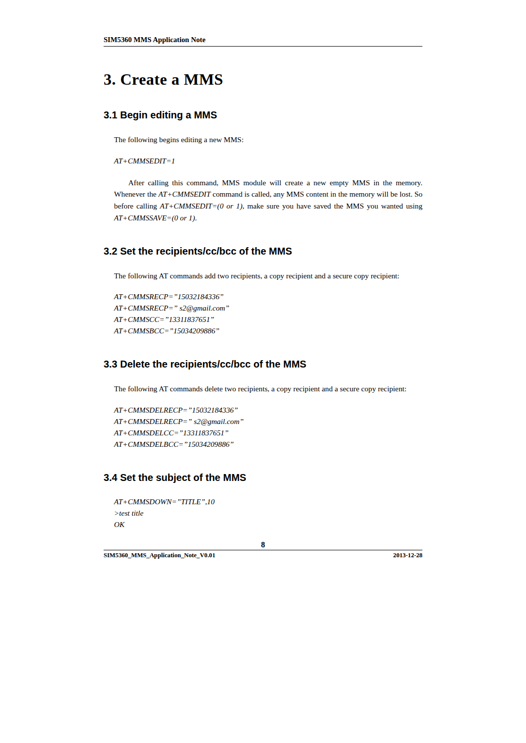SIM5360 MMS Application Note
3. Create a MMS
3.1 Begin editing a MMS
The following begins editing a new MMS:
AT+CMMSEDIT=1
After calling this command, MMS module will create a new empty MMS in the memory. Whenever the AT+CMMSEDIT command is called, any MMS content in the memory will be lost. So before calling AT+CMMSEDIT=(0 or 1), make sure you have saved the MMS you wanted using AT+CMMSSAVE=(0 or 1).
3.2 Set the recipients/cc/bcc of the MMS
The following AT commands add two recipients, a copy recipient and a secure copy recipient:
AT+CMMSRECP=”15032184336”
AT+CMMSRECP=” s2@gmail.com”
AT+CMMSCC=”13311837651”
AT+CMMSBCC=”15034209886”
3.3 Delete the recipients/cc/bcc of the MMS
The following AT commands delete two recipients, a copy recipient and a secure copy recipient:
AT+CMMSDELRECP=”15032184336”
AT+CMMSDELRECP=” s2@gmail.com”
AT+CMMSDELCC=”13311837651”
AT+CMMSDELBCC=”15034209886”
3.4 Set the subject of the MMS
AT+CMMSDOWN=”TITLE”,10
>test title
OK
8 SIM5360_MMS_Application_Note_V0.01 2013-12-28